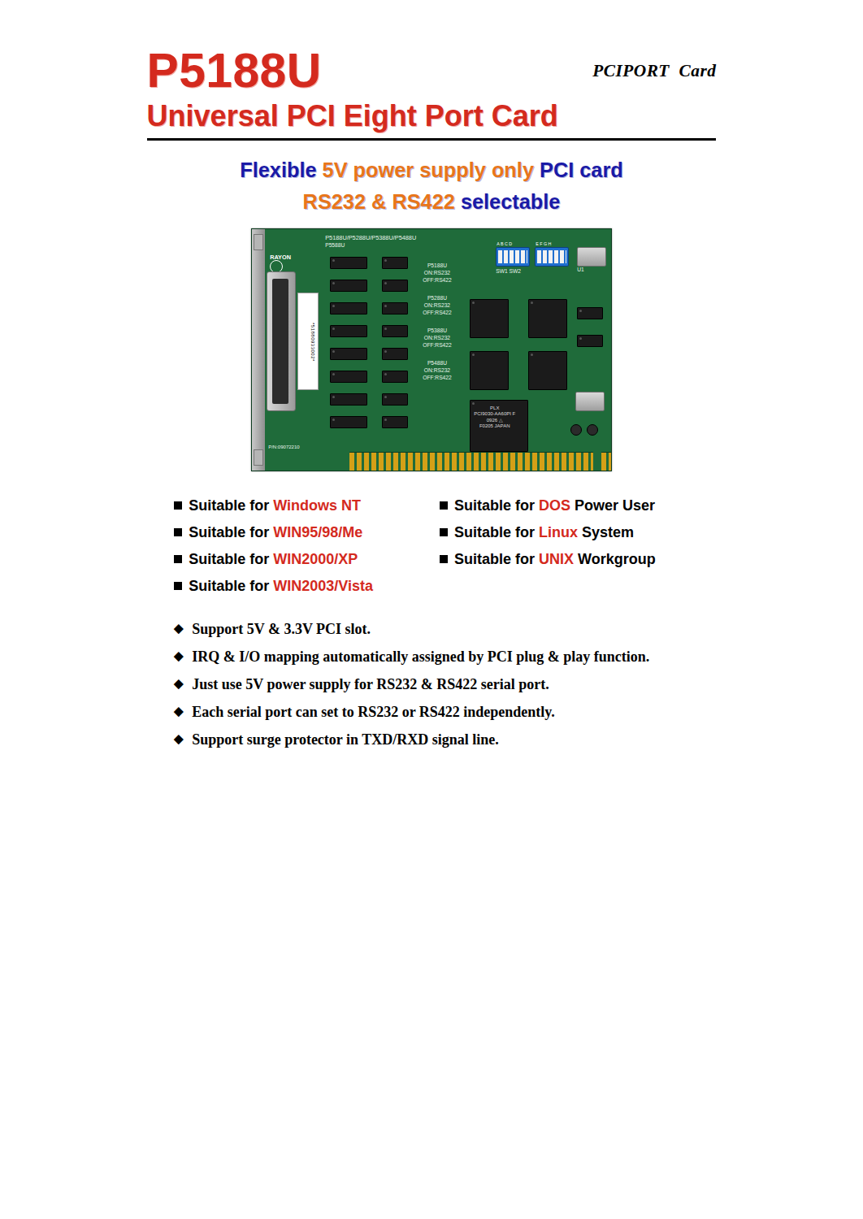P5188U
PCIPORT Card
Universal PCI Eight Port Card
Flexible 5V power supply only PCI card
RS232 & RS422 selectable
RAYON
*51880933002*
P5188U/P5288U/P5388U/P5488U
P5588U
P5188U
ON:RS232
OFF:RS422
P5288U
ON:RS232
OFF:RS422
P5388U
ON:RS232
OFF:RS422
P5488U
ON:RS232
OFF:RS422
A B C D
E F G H
SW1 SW2
U1
PLX
PCI9030-AA60PI F
0926 △
F0205 JAPAN
P/N:09072210
| Suitable for Windows NT | Suitable for DOS Power User |
| Suitable for WIN95/98/Me | Suitable for Linux System |
| Suitable for WIN2000/XP | Suitable for UNIX Workgroup |
| Suitable for WIN2003/Vista | |
Support 5V & 3.3V PCI slot.
IRQ & I/O mapping automatically assigned by PCI plug & play function.
Just use 5V power supply for RS232 & RS422 serial port.
Each serial port can set to RS232 or RS422 independently.
Support surge protector in TXD/RXD signal line.